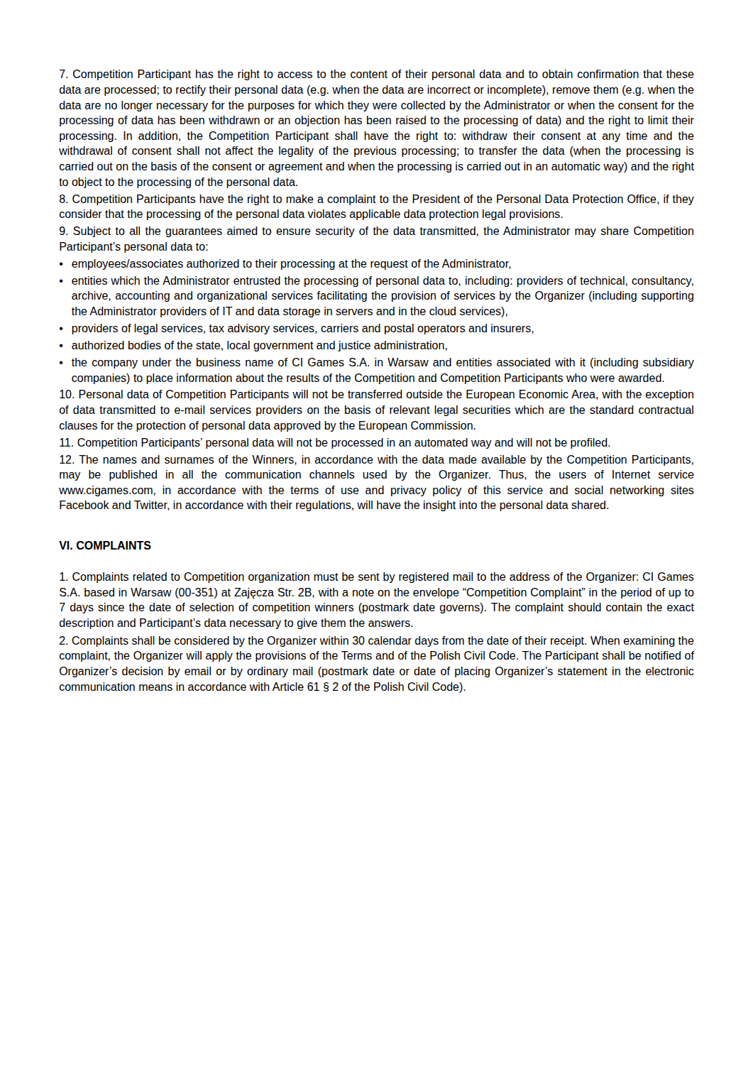7. Competition Participant has the right to access to the content of their personal data and to obtain confirmation that these data are processed; to rectify their personal data (e.g. when the data are incorrect or incomplete), remove them (e.g. when the data are no longer necessary for the purposes for which they were collected by the Administrator or when the consent for the processing of data has been withdrawn or an objection has been raised to the processing of data) and the right to limit their processing. In addition, the Competition Participant shall have the right to: withdraw their consent at any time and the withdrawal of consent shall not affect the legality of the previous processing; to transfer the data (when the processing is carried out on the basis of the consent or agreement and when the processing is carried out in an automatic way) and the right to object to the processing of the personal data.
8. Competition Participants have the right to make a complaint to the President of the Personal Data Protection Office, if they consider that the processing of the personal data violates applicable data protection legal provisions.
9. Subject to all the guarantees aimed to ensure security of the data transmitted, the Administrator may share Competition Participant’s personal data to:
employees/associates authorized to their processing at the request of the Administrator,
entities which the Administrator entrusted the processing of personal data to, including: providers of technical, consultancy, archive, accounting and organizational services facilitating the provision of services by the Organizer (including supporting the Administrator providers of IT and data storage in servers and in the cloud services),
providers of legal services, tax advisory services, carriers and postal operators and insurers,
authorized bodies of the state, local government and justice administration,
the company under the business name of CI Games S.A. in Warsaw and entities associated with it (including subsidiary companies) to place information about the results of the Competition and Competition Participants who were awarded.
10. Personal data of Competition Participants will not be transferred outside the European Economic Area, with the exception of data transmitted to e-mail services providers on the basis of relevant legal securities which are the standard contractual clauses for the protection of personal data approved by the European Commission.
11. Competition Participants’ personal data will not be processed in an automated way and will not be profiled.
12. The names and surnames of the Winners, in accordance with the data made available by the Competition Participants, may be published in all the communication channels used by the Organizer. Thus, the users of Internet service www.cigames.com, in accordance with the terms of use and privacy policy of this service and social networking sites Facebook and Twitter, in accordance with their regulations, will have the insight into the personal data shared.
VI. COMPLAINTS
1. Complaints related to Competition organization must be sent by registered mail to the address of the Organizer: CI Games S.A. based in Warsaw (00-351) at Zajęcza Str. 2B, with a note on the envelope “Competition Complaint” in the period of up to 7 days since the date of selection of competition winners (postmark date governs). The complaint should contain the exact description and Participant’s data necessary to give them the answers.
2. Complaints shall be considered by the Organizer within 30 calendar days from the date of their receipt. When examining the complaint, the Organizer will apply the provisions of the Terms and of the Polish Civil Code. The Participant shall be notified of Organizer’s decision by email or by ordinary mail (postmark date or date of placing Organizer’s statement in the electronic communication means in accordance with Article 61 § 2 of the Polish Civil Code).